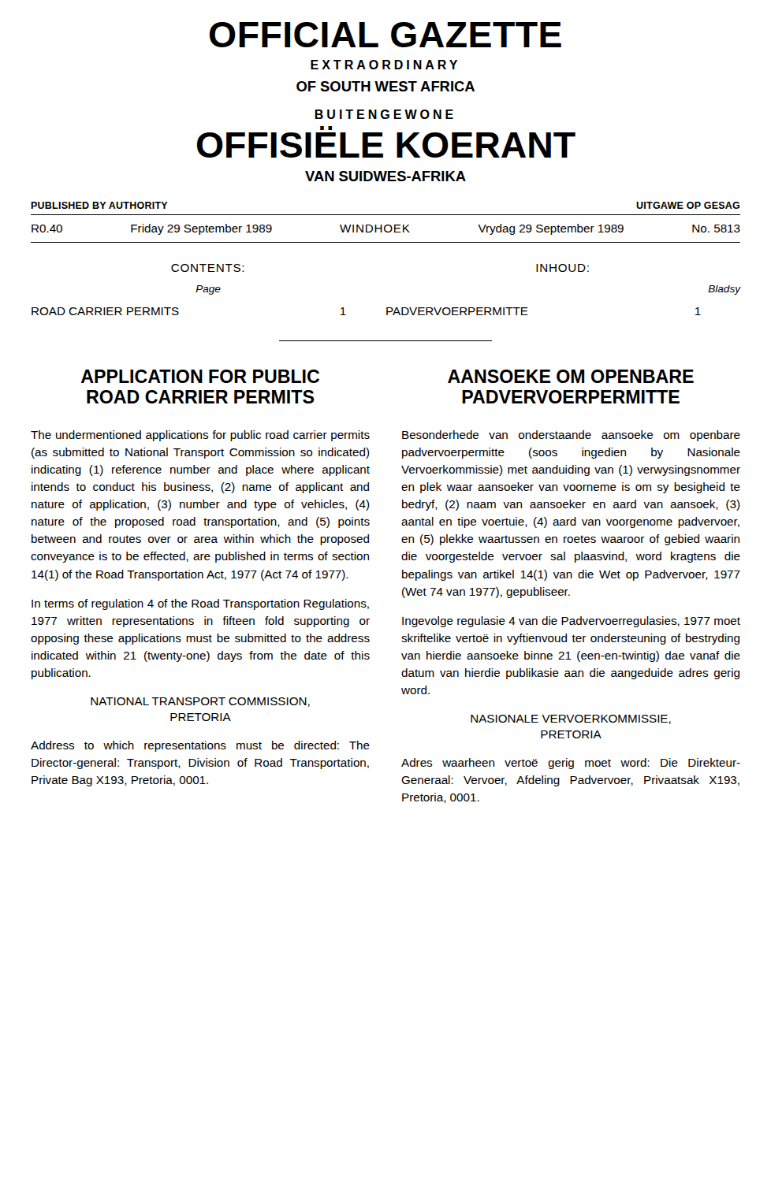OFFICIAL GAZETTE
EXTRAORDINARY
OF SOUTH WEST AFRICA
BUITENGEWONE
OFFISIËLE KOERANT
VAN SUIDWES-AFRIKA
PUBLISHED BY AUTHORITY UITGAWE OP GESAG
R0.40 Friday 29 September 1989 WINDHOEK Vrydag 29 September 1989 No. 5813
CONTENTS: INHOUD:
Page Bladsy
ROAD CARRIER PERMITS 1 PADVERVOERPERMITTE 1
APPLICATION FOR PUBLIC
ROAD CARRIER PERMITS
The undermentioned applications for public road carrier permits (as submitted to National Transport Commission so indicated) indicating (1) reference number and place where applicant intends to conduct his business, (2) name of applicant and nature of application, (3) number and type of vehicles, (4) nature of the proposed road transportation, and (5) points between and routes over or area within which the proposed conveyance is to be effected, are published in terms of section 14(1) of the Road Transportation Act, 1977 (Act 74 of 1977).
In terms of regulation 4 of the Road Transportation Regulations, 1977 written representations in fifteen fold supporting or opposing these applications must be submitted to the address indicated within 21 (twenty-one) days from the date of this publication.
NATIONAL TRANSPORT COMMISSION,
PRETORIA
Address to which representations must be directed: The Director-general: Transport, Division of Road Transportation, Private Bag X193, Pretoria, 0001.
AANSOEKE OM OPENBARE
PADVERVOERPERMITTE
Besonderhede van onderstaande aansoeke om openbare padvervoerpermitte (soos ingedien by Nasionale Vervoerkommissie) met aanduiding van (1) verwysingsnommer en plek waar aansoeker van voorneme is om sy besigheid te bedryf, (2) naam van aansoeker en aard van aansoek, (3) aantal en tipe voertuie, (4) aard van voorgenome padvervoer, en (5) plekke waartussen en roetes waaroor of gebied waarin die voorgestelde vervoer sal plaasvind, word kragtens die bepalings van artikel 14(1) van die Wet op Padvervoer, 1977 (Wet 74 van 1977), gepubliseer.
Ingevolge regulasie 4 van die Padvervoerregulasies, 1977 moet skriftelike vertoë in vyftienvoud ter ondersteuning of bestryding van hierdie aansoeke binne 21 (een-en-twintig) dae vanaf die datum van hierdie publikasie aan die aangeduide adres gerig word.
NASIONALE VERVOERKOMMISSIE,
PRETORIA
Adres waarheen vertoë gerig moet word: Die Direkteur-Generaal: Vervoer, Afdeling Padvervoer, Privaatsak X193, Pretoria, 0001.